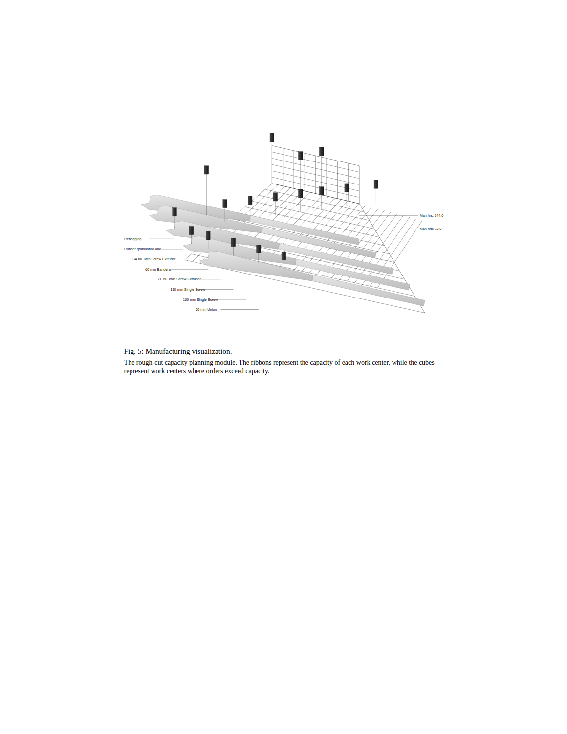Man hrs: 144.0 Man hrs: 72.0 Rebagging Rubber granulation line SA 60 Twin Screw Extruder 60 mm Bandera ZE 60 Twin Screw Extruder 130 mm Single Screw 100 mm Single Screw 60 mm Union
Fig. 5: Manufacturing visualization. The rough-cut capacity planning module. The ribbons represent the capacity of each work center, while the cubes represent work centers where orders exceed capacity.